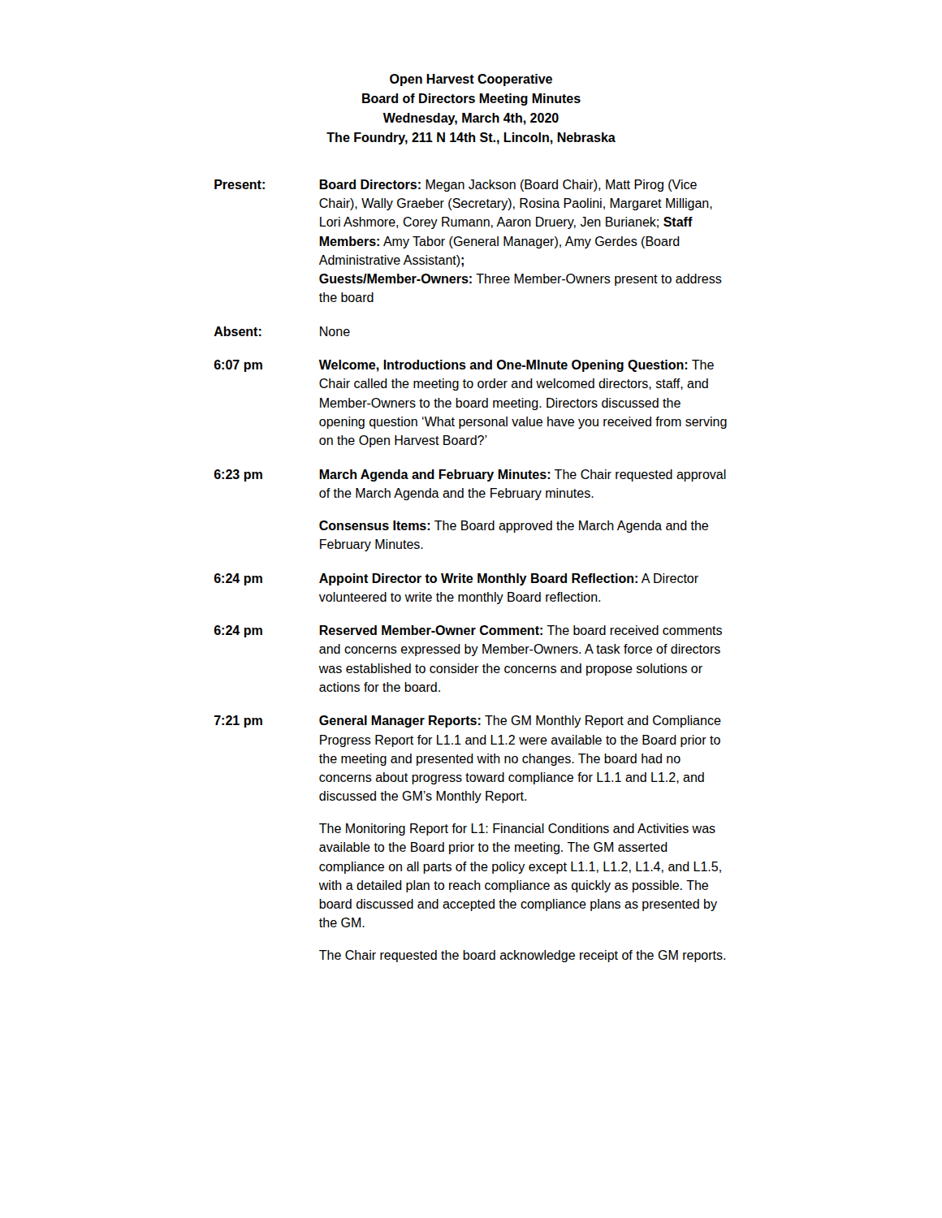Open Harvest Cooperative
Board of Directors Meeting Minutes
Wednesday, March 4th, 2020
The Foundry, 211 N 14th St., Lincoln, Nebraska
| Present: | Board Directors: Megan Jackson (Board Chair), Matt Pirog (Vice Chair), Wally Graeber (Secretary), Rosina Paolini, Margaret Milligan, Lori Ashmore, Corey Rumann, Aaron Druery, Jen Burianek; Staff Members: Amy Tabor (General Manager), Amy Gerdes (Board Administrative Assistant) ; Guests/Member-Owners: Three Member-Owners present to address the board |
| Absent: | None |
| 6:07 pm | Welcome, Introductions and One-MInute Opening Question: The Chair called the meeting to order and welcomed directors, staff, and Member-Owners to the board meeting. Directors discussed the opening question ‘What personal value have you received from serving on the Open Harvest Board?’ |
| 6:23 pm | March Agenda and February Minutes: The Chair requested approval of the March Agenda and the February minutes. Consensus Items: The Board approved the March Agenda and the February Minutes. |
| 6:24 pm | Appoint Director to Write Monthly Board Reflection: A Director volunteered to write the monthly Board reflection. |
| 6:24 pm | Reserved Member-Owner Comment: The board received comments and concerns expressed by Member-Owners. A task force of directors was established to consider the concerns and propose solutions or actions for the board. |
| 7:21 pm | General Manager Reports: The GM Monthly Report and Compliance Progress Report for L1.1 and L1.2 were available to the Board prior to the meeting and presented with no changes. The board had no concerns about progress toward compliance for L1.1 and L1.2, and discussed the GM’s Monthly Report. The Monitoring Report for L1: Financial Conditions and Activities was available to the Board prior to the meeting. The GM asserted compliance on all parts of the policy except L1.1, L1.2, L1.4, and L1.5, with a detailed plan to reach compliance as quickly as possible. The board discussed and accepted the compliance plans as presented by the GM. The Chair requested the board acknowledge receipt of the GM reports. |